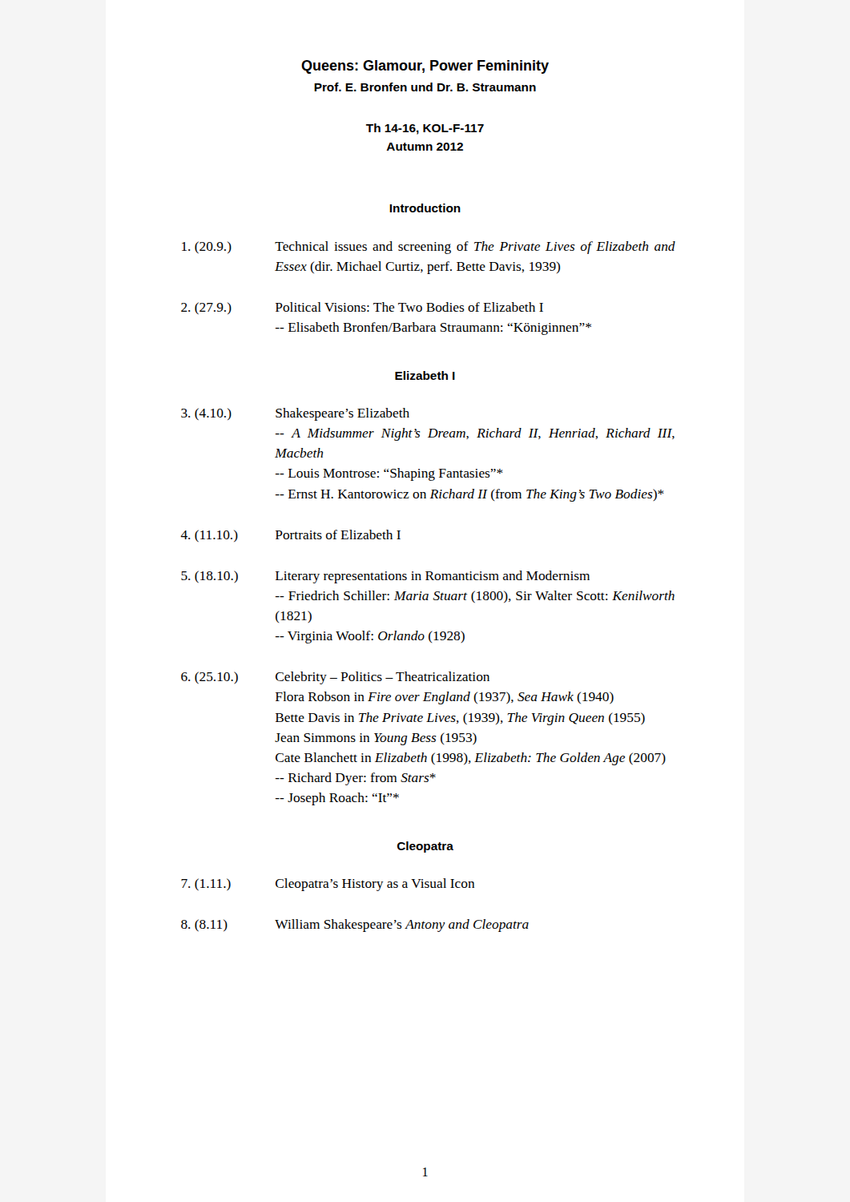Queens: Glamour, Power Femininity
Prof. E. Bronfen und Dr. B. Straumann
Th 14-16, KOL-F-117
Autumn 2012
Introduction
1. (20.9.)
Technical issues and screening of The Private Lives of Elizabeth and Essex (dir. Michael Curtiz, perf. Bette Davis, 1939)
2. (27.9.)
Political Visions: The Two Bodies of Elizabeth I
-- Elisabeth Bronfen/Barbara Straumann: “Königinnen”*
Elizabeth I
3. (4.10.)
Shakespeare’s Elizabeth
-- A Midsummer Night’s Dream, Richard II, Henriad, Richard III, Macbeth
-- Louis Montrose: “Shaping Fantasies”*
-- Ernst H. Kantorowicz on Richard II (from The King’s Two Bodies)*
4. (11.10.)
Portraits of Elizabeth I
5. (18.10.)
Literary representations in Romanticism and Modernism
-- Friedrich Schiller: Maria Stuart (1800), Sir Walter Scott: Kenilworth (1821)
-- Virginia Woolf: Orlando (1928)
6. (25.10.)
Celebrity – Politics – Theatricalization
Flora Robson in Fire over England (1937), Sea Hawk (1940)
Bette Davis in The Private Lives, (1939), The Virgin Queen (1955)
Jean Simmons in Young Bess (1953)
Cate Blanchett in Elizabeth (1998), Elizabeth: The Golden Age (2007)
-- Richard Dyer: from Stars*
-- Joseph Roach: “It”*
Cleopatra
7. (1.11.)
Cleopatra’s History as a Visual Icon
8. (8.11)
William Shakespeare’s Antony and Cleopatra
1